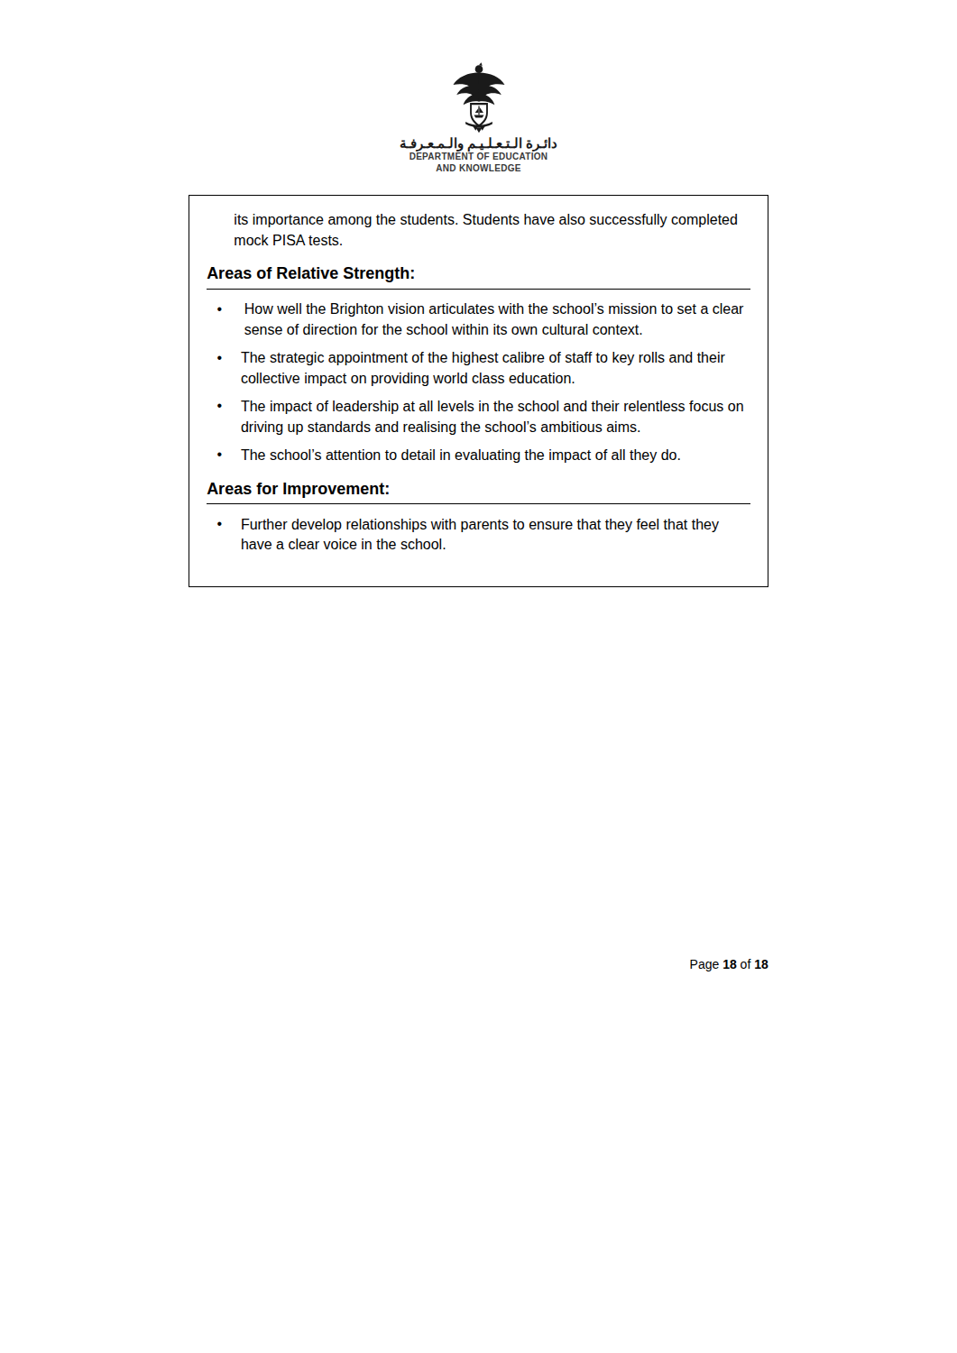دائـرة الـتـعـلـيـم والـمـعـرفـة
DEPARTMENT OF EDUCATION
AND KNOWLEDGE
its importance among the students. Students have also successfully completed mock PISA tests.
Areas of Relative Strength:
How well the Brighton vision articulates with the school’s mission to set a clear sense of direction for the school within its own cultural context.
The strategic appointment of the highest calibre of staff to key rolls and their collective impact on providing world class education.
The impact of leadership at all levels in the school and their relentless focus on driving up standards and realising the school’s ambitious aims.
The school’s attention to detail in evaluating the impact of all they do.
Areas for Improvement:
Further develop relationships with parents to ensure that they feel that they have a clear voice in the school.
Page 18 of 18